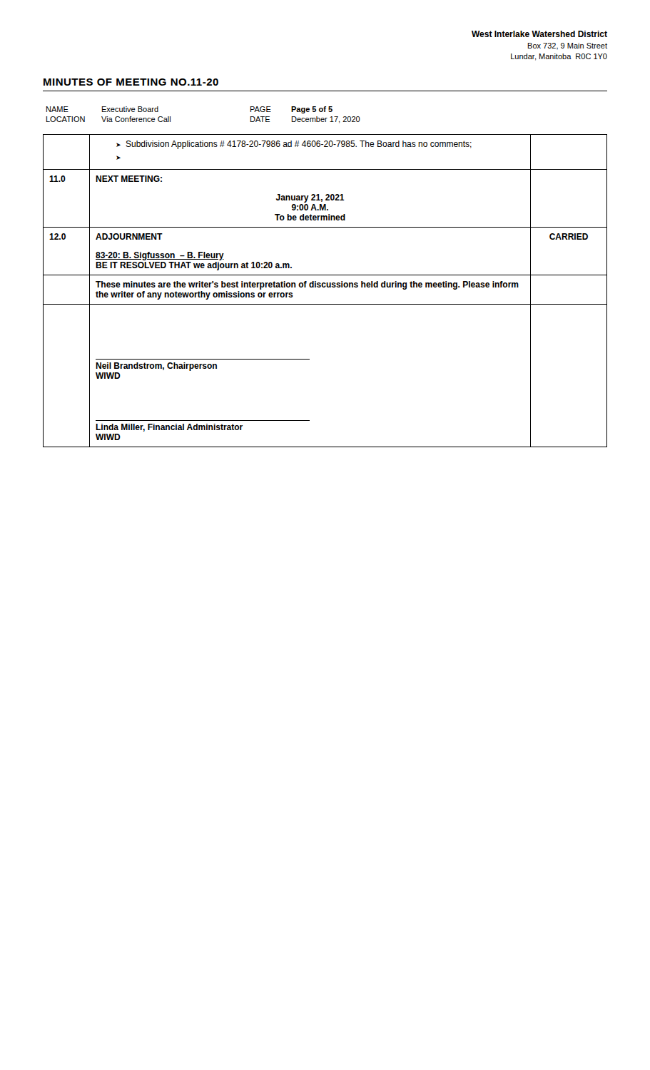West Interlake Watershed District
Box 732, 9 Main Street
Lundar, Manitoba R0C 1Y0
MINUTES OF MEETING NO.11-20
| NAME | Executive Board | PAGE | Page 5 of 5 |
| LOCATION | Via Conference Call | DATE | December 17, 2020 |
| | Subdivision Applications # 4178-20-7986 ad # 4606-20-7985. The Board has no comments; | |
| 11.0 | NEXT MEETING: January 21, 2021 9:00 A.M. To be determined | |
| 12.0 | ADJOURNMENT 83-20: B. Sigfusson – B. Fleury BE IT RESOLVED THAT we adjourn at 10:20 a.m. | CARRIED |
| | These minutes are the writer's best interpretation of discussions held during the meeting. Please inform the writer of any noteworthy omissions or errors | |
| | Neil Brandstrom, Chairperson WIWD Linda Miller, Financial Administrator WIWD | |